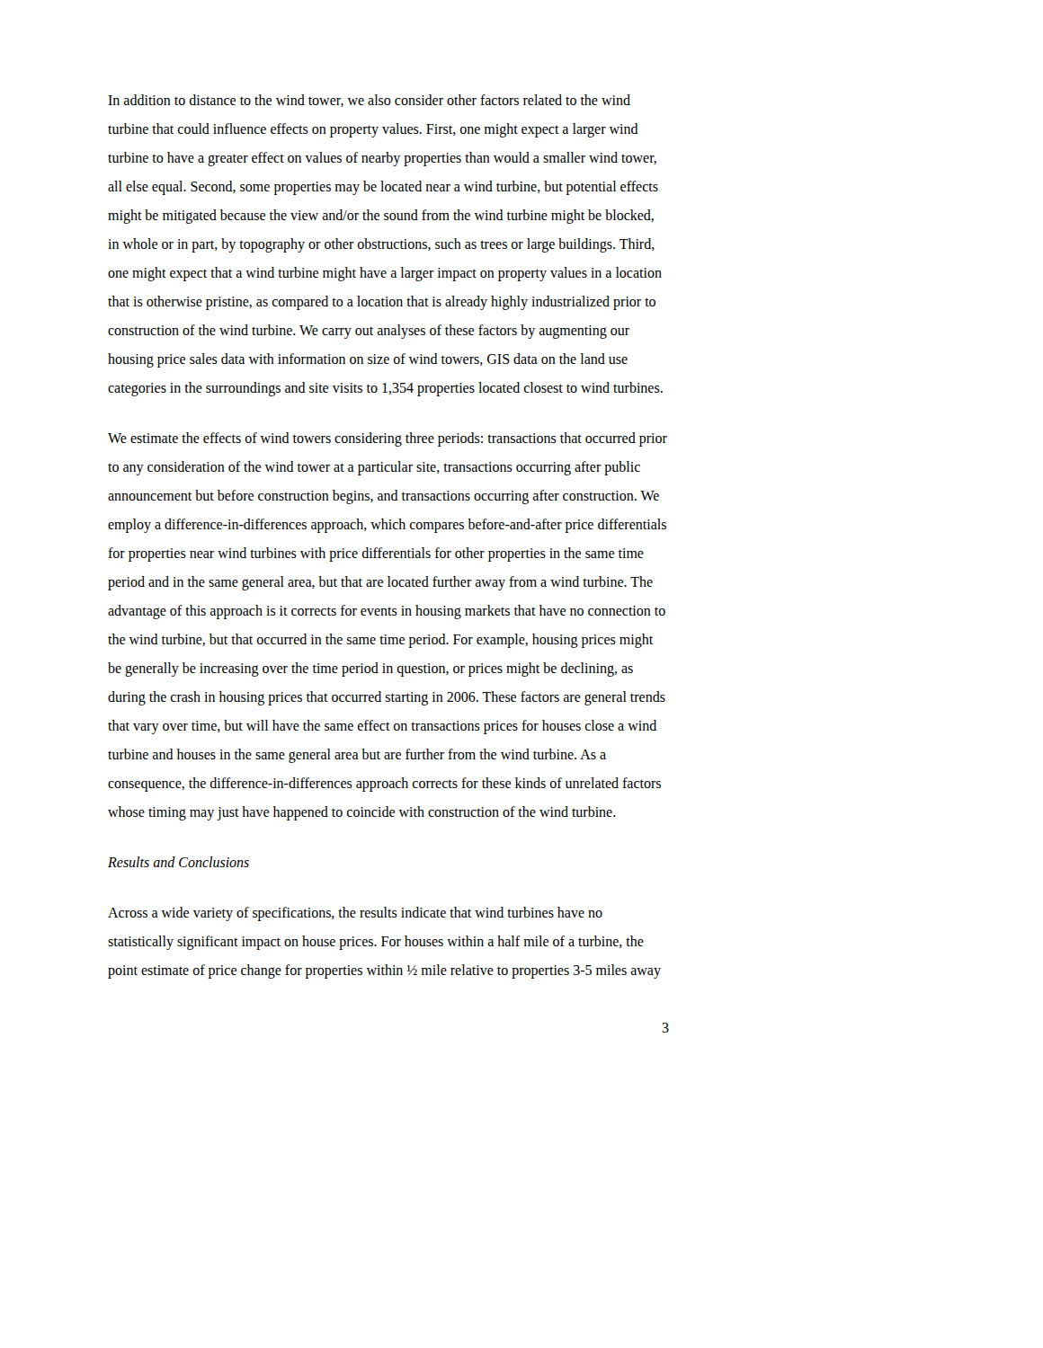In addition to distance to the wind tower, we also consider other factors related to the wind turbine that could influence effects on property values. First, one might expect a larger wind turbine to have a greater effect on values of nearby properties than would a smaller wind tower, all else equal. Second, some properties may be located near a wind turbine, but potential effects might be mitigated because the view and/or the sound from the wind turbine might be blocked, in whole or in part, by topography or other obstructions, such as trees or large buildings. Third, one might expect that a wind turbine might have a larger impact on property values in a location that is otherwise pristine, as compared to a location that is already highly industrialized prior to construction of the wind turbine. We carry out analyses of these factors by augmenting our housing price sales data with information on size of wind towers, GIS data on the land use categories in the surroundings and site visits to 1,354 properties located closest to wind turbines.
We estimate the effects of wind towers considering three periods: transactions that occurred prior to any consideration of the wind tower at a particular site, transactions occurring after public announcement but before construction begins, and transactions occurring after construction. We employ a difference-in-differences approach, which compares before-and-after price differentials for properties near wind turbines with price differentials for other properties in the same time period and in the same general area, but that are located further away from a wind turbine. The advantage of this approach is it corrects for events in housing markets that have no connection to the wind turbine, but that occurred in the same time period. For example, housing prices might be generally be increasing over the time period in question, or prices might be declining, as during the crash in housing prices that occurred starting in 2006. These factors are general trends that vary over time, but will have the same effect on transactions prices for houses close a wind turbine and houses in the same general area but are further from the wind turbine. As a consequence, the difference-in-differences approach corrects for these kinds of unrelated factors whose timing may just have happened to coincide with construction of the wind turbine.
Results and Conclusions
Across a wide variety of specifications, the results indicate that wind turbines have no statistically significant impact on house prices. For houses within a half mile of a turbine, the point estimate of price change for properties within ½ mile relative to properties 3-5 miles away
3